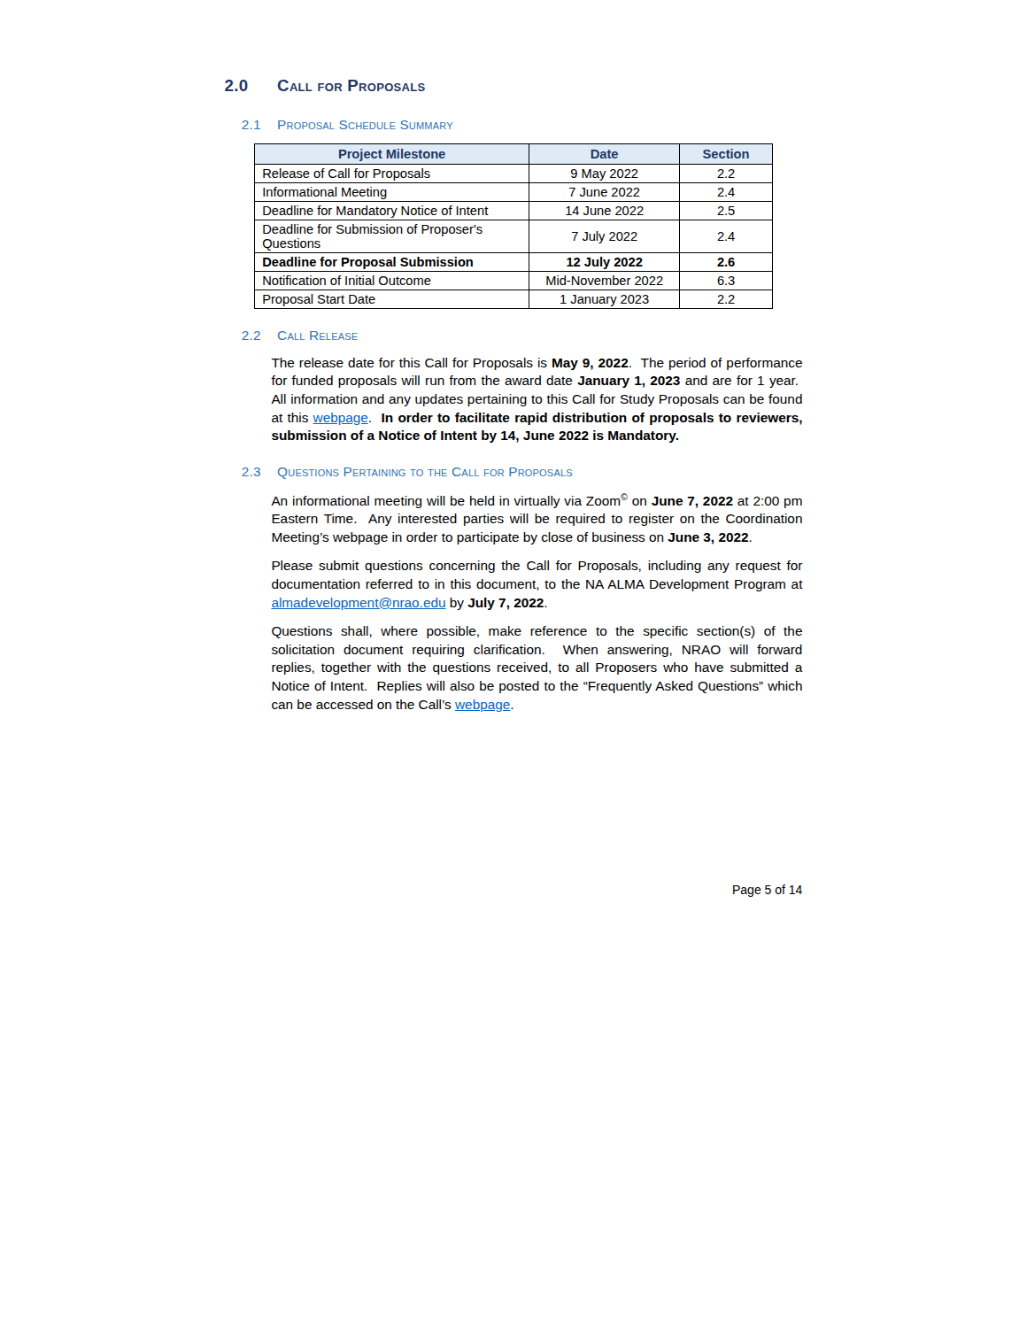2.0 Call for Proposals
2.1 Proposal Schedule Summary
| Project Milestone | Date | Section |
| --- | --- | --- |
| Release of Call for Proposals | 9 May 2022 | 2.2 |
| Informational Meeting | 7 June 2022 | 2.4 |
| Deadline for Mandatory Notice of Intent | 14 June 2022 | 2.5 |
| Deadline for Submission of Proposer's Questions | 7 July 2022 | 2.4 |
| Deadline for Proposal Submission | 12 July 2022 | 2.6 |
| Notification of Initial Outcome | Mid-November 2022 | 6.3 |
| Proposal Start Date | 1 January 2023 | 2.2 |
2.2 Call Release
The release date for this Call for Proposals is May 9, 2022. The period of performance for funded proposals will run from the award date January 1, 2023 and are for 1 year. All information and any updates pertaining to this Call for Study Proposals can be found at this webpage. In order to facilitate rapid distribution of proposals to reviewers, submission of a Notice of Intent by 14, June 2022 is Mandatory.
2.3 Questions Pertaining to the Call for Proposals
An informational meeting will be held in virtually via Zoom© on June 7, 2022 at 2:00 pm Eastern Time. Any interested parties will be required to register on the Coordination Meeting’s webpage in order to participate by close of business on June 3, 2022.
Please submit questions concerning the Call for Proposals, including any request for documentation referred to in this document, to the NA ALMA Development Program at almadevelopment@nrao.edu by July 7, 2022.
Questions shall, where possible, make reference to the specific section(s) of the solicitation document requiring clarification. When answering, NRAO will forward replies, together with the questions received, to all Proposers who have submitted a Notice of Intent. Replies will also be posted to the “Frequently Asked Questions” which can be accessed on the Call’s webpage.
Page 5 of 14